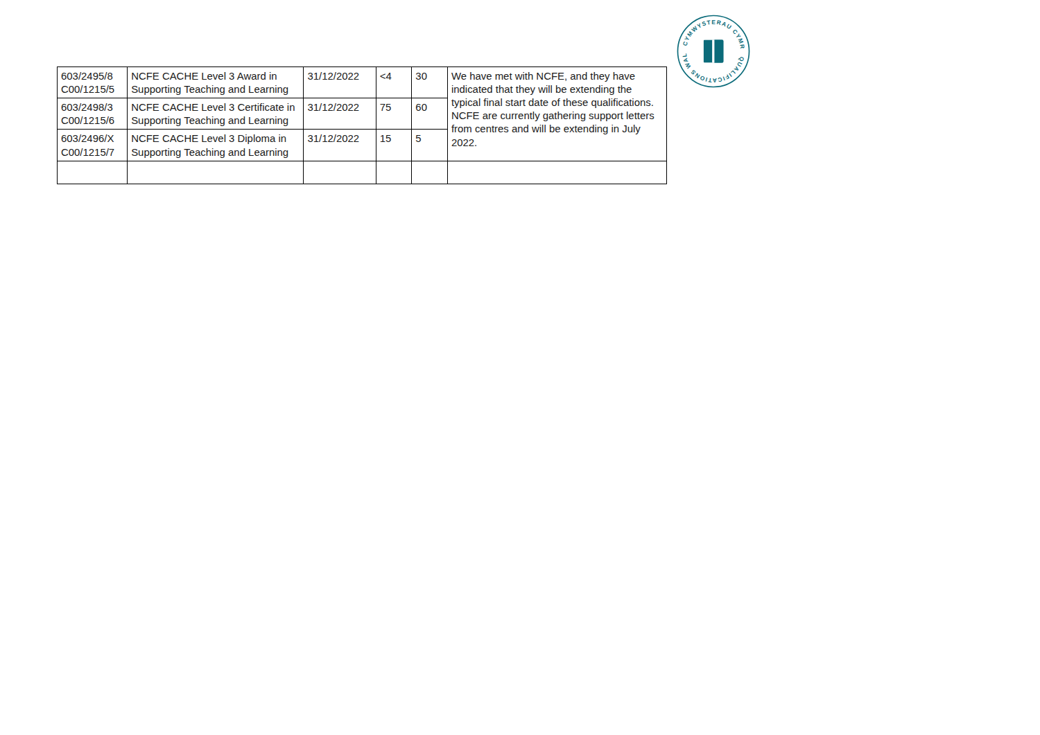CYMWYSTERAU CYMRU QUALIFICATIONS WALES
| 603/2495/8 C00/1215/5 | NCFE CACHE Level 3 Award in Supporting Teaching and Learning | 31/12/2022 | <4 | 30 | We have met with NCFE, and they have indicated that they will be extending the typical final start date of these qualifications. NCFE are currently gathering support letters from centres and will be extending in July 2022. |
| 603/2498/3 C00/1215/6 | NCFE CACHE Level 3 Certificate in Supporting Teaching and Learning | 31/12/2022 | 75 | 60 |
| 603/2496/X C00/1215/7 | NCFE CACHE Level 3 Diploma in Supporting Teaching and Learning | 31/12/2022 | 15 | 5 |